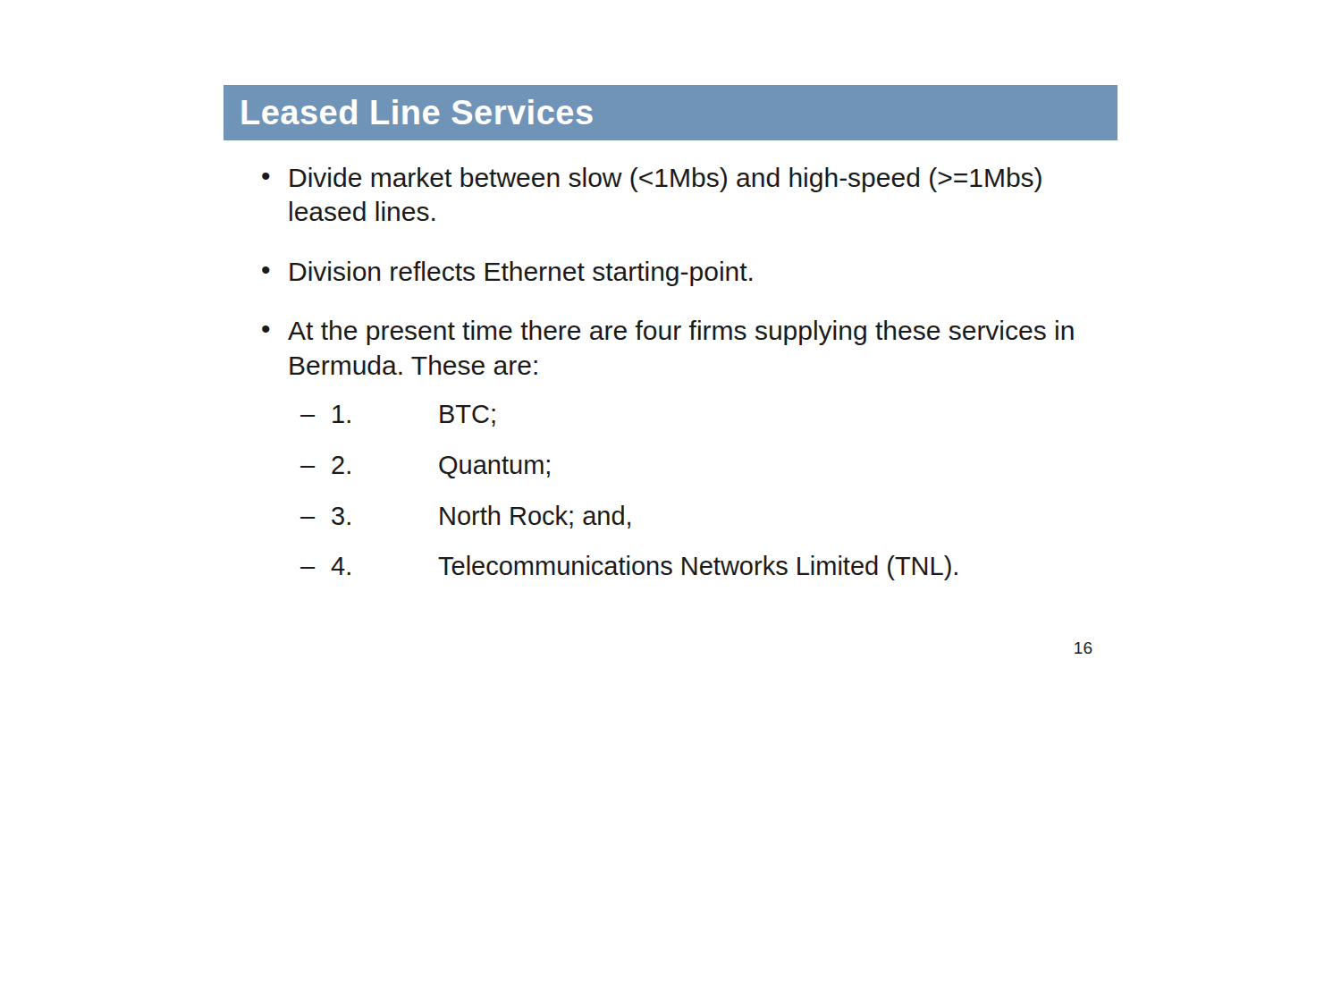Leased Line Services
Divide market between slow (<1Mbs) and high-speed (>=1Mbs) leased lines.
Division reflects Ethernet starting-point.
At the present time there are four firms supplying these services in Bermuda. These are:
1. BTC;
2. Quantum;
3. North Rock; and,
4. Telecommunications Networks Limited (TNL).
16